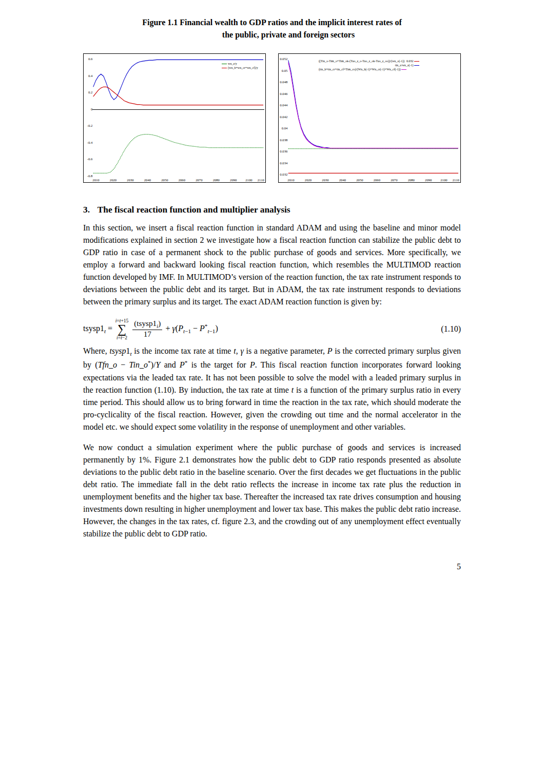Figure 1.1 Financial wealth to GDP ratios and the implicit interest rates of the public, private and foreign sectors
0.6 0.4 0.2 0 -0.2 -0.4 -0.6 -0.8
wn_e/y
(wn_h+wn_cr+wn_cf)/y
2010 2020 2030 2040 2050 2060 2070 2080 2090 2100 2110
0.052 0.05 0.048 0.046 0.044 0.042 0.04 0.038 0.036 0.034 0.032
((Tin_o-Tim_o+Tim_ok-(Tuo_z_o-Tuo_z_ok-Tuo_z_oo))/(wn_o(-1))0.032
tin_a/wn_a(-1)
(tin_h+tin_cr+tin_cf+Tim_co)/(Wn_h(-1)+Wn_cr(-1)+Wn_cf(-1))
2010 2020 2030 2040 2050 2060 2070 2080 2090 2100 2110
3. The fiscal reaction function and multiplier analysis
In this section, we insert a fiscal reaction function in standard ADAM and using the baseline and minor model modifications explained in section 2 we investigate how a fiscal reaction function can stabilize the public debt to GDP ratio in case of a permanent shock to the public purchase of goods and services. More specifically, we employ a forward and backward looking fiscal reaction function, which resembles the MULTIMOD reaction function developed by IMF. In MULTIMOD’s version of the reaction function, the tax rate instrument responds to deviations between the public debt and its target. But in ADAM, the tax rate instrument responds to deviations between the primary surplus and its target. The exact ADAM reaction function is given by:
tsysp1t = i=t+15 ∑ i=t−2 (tsysp1i) 17 + γ(Pt−1 − P*t−1)
(1.10)
Where, tsysp1t is the income tax rate at time t, γ is a negative parameter, P is the corrected primary surplus given by (Tfn_o − Tin_o*)/Y and P* is the target for P. This fiscal reaction function incorporates forward looking expectations via the leaded tax rate. It has not been possible to solve the model with a leaded primary surplus in the reaction function (1.10). By induction, the tax rate at time t is a function of the primary surplus ratio in every time period. This should allow us to bring forward in time the reaction in the tax rate, which should moderate the pro-cyclicality of the fiscal reaction. However, given the crowding out time and the normal accelerator in the model etc. we should expect some volatility in the response of unemployment and other variables.
We now conduct a simulation experiment where the public purchase of goods and services is increased permanently by 1%. Figure 2.1 demonstrates how the public debt to GDP ratio responds presented as absolute deviations to the public debt ratio in the baseline scenario. Over the first decades we get fluctuations in the public debt ratio. The immediate fall in the debt ratio reflects the increase in income tax rate plus the reduction in unemployment benefits and the higher tax base. Thereafter the increased tax rate drives consumption and housing investments down resulting in higher unemployment and lower tax base. This makes the public debt ratio increase. However, the changes in the tax rates, cf. figure 2.3, and the crowding out of any unemployment effect eventually stabilize the public debt to GDP ratio.
5